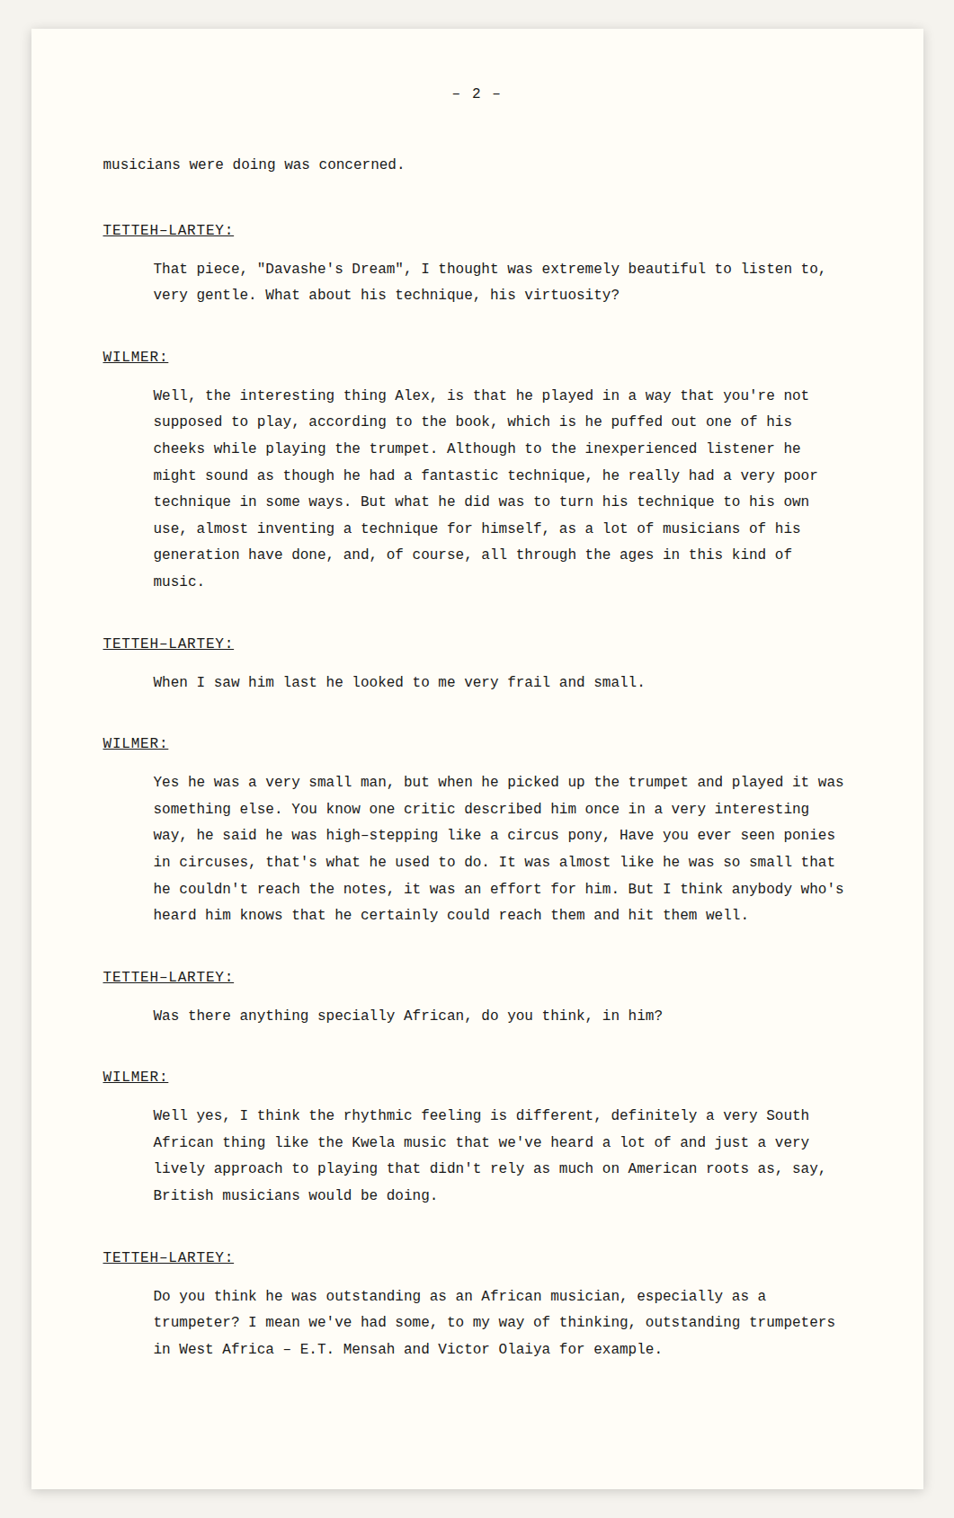– 2 –
musicians were doing was concerned.
TETTEH–LARTEY:
That piece, "Davashe's Dream", I thought was extremely beautiful to listen to, very gentle. What about his technique, his virtuosity?
WILMER:
Well, the interesting thing Alex, is that he played in a way that you're not supposed to play, according to the book, which is he puffed out one of his cheeks while playing the trumpet. Although to the inexperienced listener he might sound as though he had a fantastic technique, he really had a very poor technique in some ways. But what he did was to turn his technique to his own use, almost inventing a technique for himself, as a lot of musicians of his generation have done, and, of course, all through the ages in this kind of music.
TETTEH–LARTEY:
When I saw him last he looked to me very frail and small.
WILMER:
Yes he was a very small man, but when he picked up the trumpet and played it was something else. You know one critic described him once in a very interesting way, he said he was high–stepping like a circus pony, Have you ever seen ponies in circuses, that's what he used to do. It was almost like he was so small that he couldn't reach the notes, it was an effort for him. But I think anybody who's heard him knows that he certainly could reach them and hit them well.
TETTEH–LARTEY:
Was there anything specially African, do you think, in him?
WILMER:
Well yes, I think the rhythmic feeling is different, definitely a very South African thing like the Kwela music that we've heard a lot of and just a very lively approach to playing that didn't rely as much on American roots as, say, British musicians would be doing.
TETTEH–LARTEY:
Do you think he was outstanding as an African musician, especially as a trumpeter? I mean we've had some, to my way of thinking, outstanding trumpeters in West Africa – E.T. Mensah and Victor Olaiya for example.